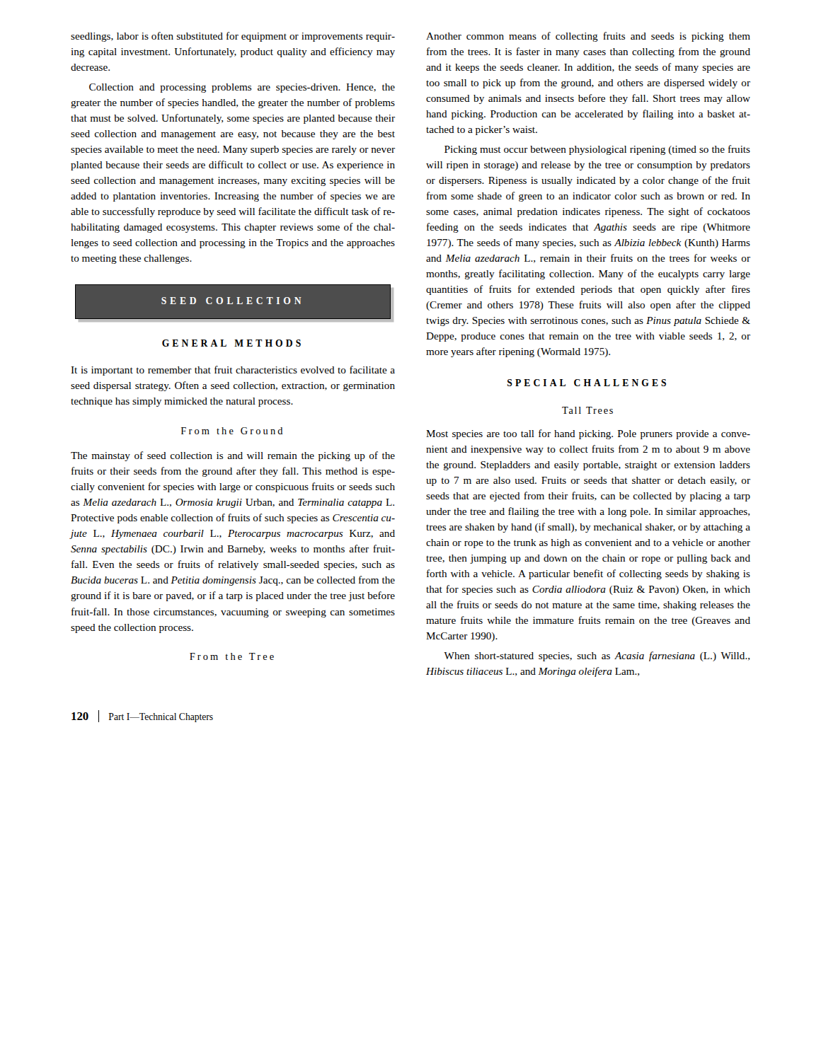seedlings, labor is often substituted for equipment or improvements requiring capital investment. Unfortunately, product quality and efficiency may decrease.
Collection and processing problems are species-driven. Hence, the greater the number of species handled, the greater the number of problems that must be solved. Unfortunately, some species are planted because their seed collection and management are easy, not because they are the best species available to meet the need. Many superb species are rarely or never planted because their seeds are difficult to collect or use. As experience in seed collection and management increases, many exciting species will be added to plantation inventories. Increasing the number of species we are able to successfully reproduce by seed will facilitate the difficult task of rehabilitating damaged ecosystems. This chapter reviews some of the challenges to seed collection and processing in the Tropics and the approaches to meeting these challenges.
SEED COLLECTION
GENERAL METHODS
It is important to remember that fruit characteristics evolved to facilitate a seed dispersal strategy. Often a seed collection, extraction, or germination technique has simply mimicked the natural process.
From the Ground
The mainstay of seed collection is and will remain the picking up of the fruits or their seeds from the ground after they fall. This method is especially convenient for species with large or conspicuous fruits or seeds such as Melia azedarach L., Ormosia krugii Urban, and Terminalia catappa L. Protective pods enable collection of fruits of such species as Crescentia cujute L., Hymenaea courbaril L., Pterocarpus macrocarpus Kurz, and Senna spectabilis (DC.) Irwin and Barneby, weeks to months after fruit-fall. Even the seeds or fruits of relatively small-seeded species, such as Bucida buceras L. and Petitia domingensis Jacq., can be collected from the ground if it is bare or paved, or if a tarp is placed under the tree just before fruit-fall. In those circumstances, vacuuming or sweeping can sometimes speed the collection process.
From the Tree
Another common means of collecting fruits and seeds is picking them from the trees. It is faster in many cases than collecting from the ground and it keeps the seeds cleaner. In addition, the seeds of many species are too small to pick up from the ground, and others are dispersed widely or consumed by animals and insects before they fall. Short trees may allow hand picking. Production can be accelerated by flailing into a basket attached to a picker’s waist.
Picking must occur between physiological ripening (timed so the fruits will ripen in storage) and release by the tree or consumption by predators or dispersers. Ripeness is usually indicated by a color change of the fruit from some shade of green to an indicator color such as brown or red. In some cases, animal predation indicates ripeness. The sight of cockatoos feeding on the seeds indicates that Agathis seeds are ripe (Whitmore 1977). The seeds of many species, such as Albizia lebbeck (Kunth) Harms and Melia azedarach L., remain in their fruits on the trees for weeks or months, greatly facilitating collection. Many of the eucalypts carry large quantities of fruits for extended periods that open quickly after fires (Cremer and others 1978) These fruits will also open after the clipped twigs dry. Species with serrotinous cones, such as Pinus patula Schiede & Deppe, produce cones that remain on the tree with viable seeds 1, 2, or more years after ripening (Wormald 1975).
SPECIAL CHALLENGES
Tall Trees
Most species are too tall for hand picking. Pole pruners provide a convenient and inexpensive way to collect fruits from 2 m to about 9 m above the ground. Stepladders and easily portable, straight or extension ladders up to 7 m are also used. Fruits or seeds that shatter or detach easily, or seeds that are ejected from their fruits, can be collected by placing a tarp under the tree and flailing the tree with a long pole. In similar approaches, trees are shaken by hand (if small), by mechanical shaker, or by attaching a chain or rope to the trunk as high as convenient and to a vehicle or another tree, then jumping up and down on the chain or rope or pulling back and forth with a vehicle. A particular benefit of collecting seeds by shaking is that for species such as Cordia alliodora (Ruiz & Pavon) Oken, in which all the fruits or seeds do not mature at the same time, shaking releases the mature fruits while the immature fruits remain on the tree (Greaves and McCarter 1990).
When short-statured species, such as Acasia farnesiana (L.) Willd., Hibiscus tiliaceus L., and Moringa oleifera Lam.,
120 Part I—Technical Chapters